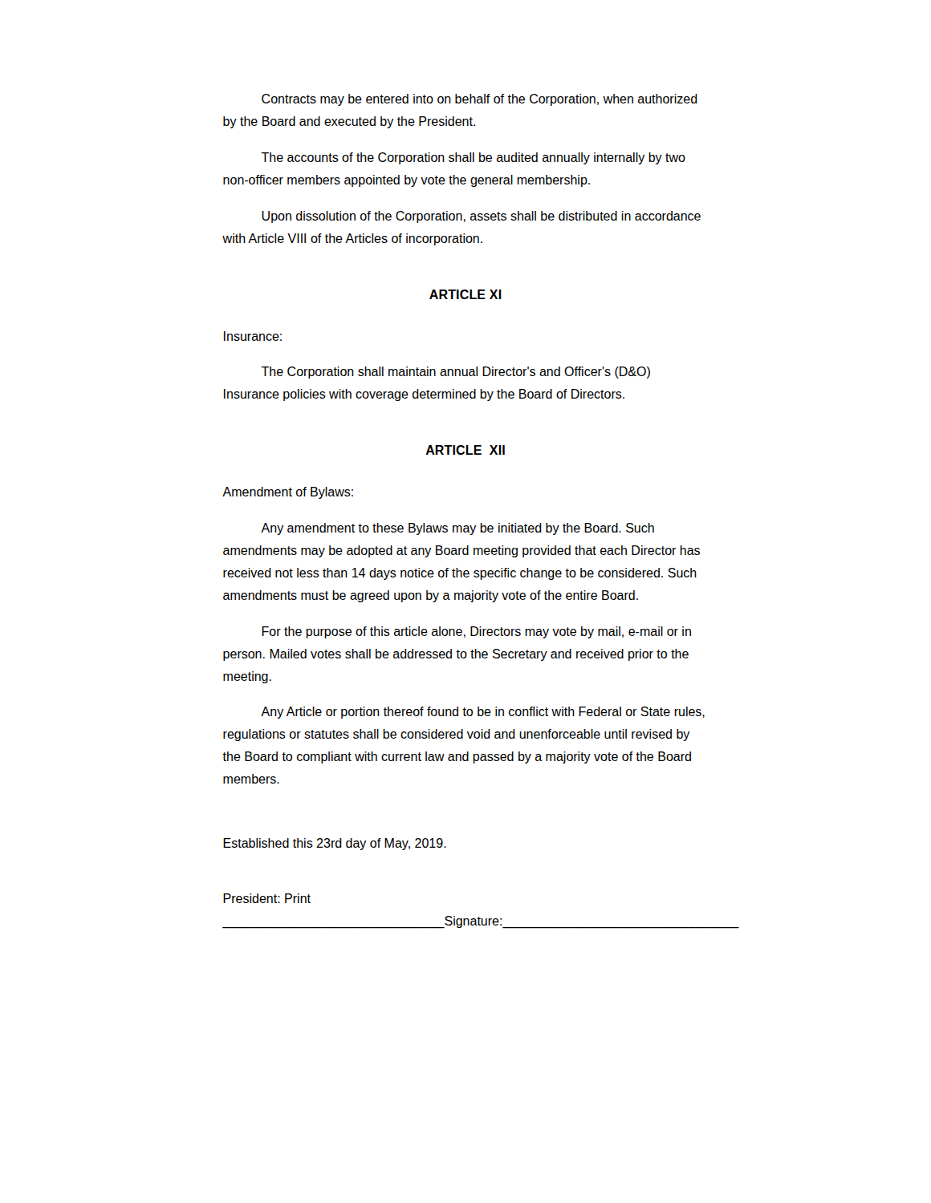Contracts may be entered into on behalf of the Corporation, when authorized by the Board and executed by the President.
The accounts of the Corporation shall be audited annually internally by two non-officer members appointed by vote the general membership.
Upon dissolution of the Corporation, assets shall be distributed in accordance with Article VIII of the Articles of incorporation.
ARTICLE XI
Insurance:
The Corporation shall maintain annual Director's and Officer's (D&O) Insurance policies with coverage determined by the Board of Directors.
ARTICLE XII
Amendment of Bylaws:
Any amendment to these Bylaws may be initiated by the Board. Such amendments may be adopted at any Board meeting provided that each Director has received not less than 14 days notice of the specific change to be considered. Such amendments must be agreed upon by a majority vote of the entire Board.
For the purpose of this article alone, Directors may vote by mail, e-mail or in person. Mailed votes shall be addressed to the Secretary and received prior to the meeting.
Any Article or portion thereof found to be in conflict with Federal or State rules, regulations or statutes shall be considered void and unenforceable until revised by the Board to compliant with current law and passed by a majority vote of the Board members.
Established this 23rd day of May, 2019.
President: Print _______________________________Signature:_________________________________